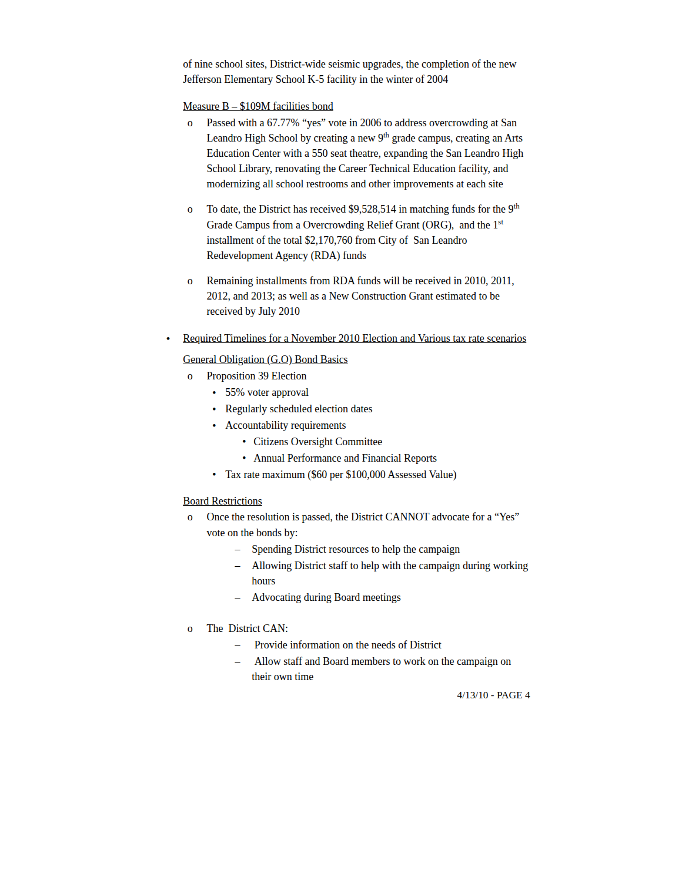of nine school sites, District-wide seismic upgrades, the completion of the new Jefferson Elementary School K-5 facility in the winter of 2004
Measure B – $109M facilities bond
Passed with a 67.77% “yes” vote in 2006 to address overcrowding at San Leandro High School by creating a new 9th grade campus, creating an Arts Education Center with a 550 seat theatre, expanding the San Leandro High School Library, renovating the Career Technical Education facility, and modernizing all school restrooms and other improvements at each site
To date, the District has received $9,528,514 in matching funds for the 9th Grade Campus from a Overcrowding Relief Grant (ORG), and the 1st installment of the total $2,170,760 from City of San Leandro Redevelopment Agency (RDA) funds
Remaining installments from RDA funds will be received in 2010, 2011, 2012, and 2013; as well as a New Construction Grant estimated to be received by July 2010
Required Timelines for a November 2010 Election and Various tax rate scenarios
General Obligation (G.O) Bond Basics
Proposition 39 Election
55% voter approval
Regularly scheduled election dates
Accountability requirements
Citizens Oversight Committee
Annual Performance and Financial Reports
Tax rate maximum ($60 per $100,000 Assessed Value)
Board Restrictions
Once the resolution is passed, the District CANNOT advocate for a “Yes” vote on the bonds by:
Spending District resources to help the campaign
Allowing District staff to help with the campaign during working hours
Advocating during Board meetings
The District CAN:
Provide information on the needs of District
Allow staff and Board members to work on the campaign on their own time
4/13/10 - PAGE 4